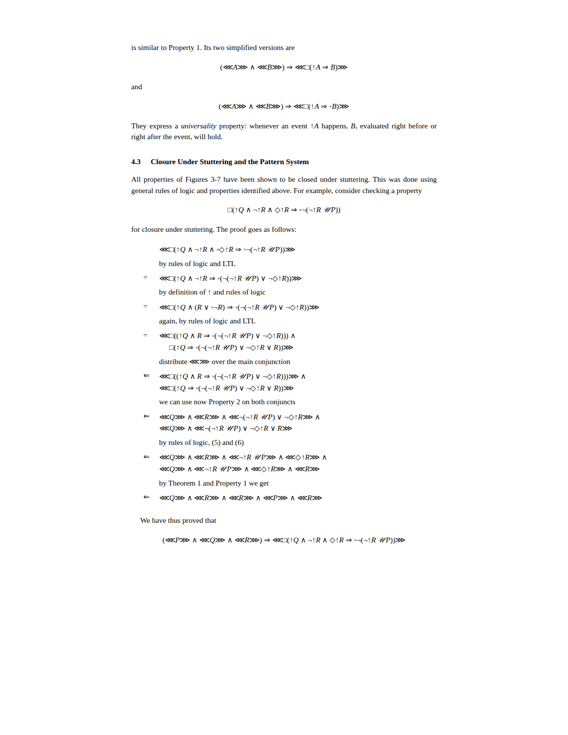is similar to Property 1. Its two simplified versions are
(⋘A⋙ ∧ ⋘B⋙) ⇒ ⋘□(↑A ⇒ B)⋙
and
(⋘A⋙ ∧ ⋘B⋙) ⇒ ⋘□(↑A ⇒ ◦B)⋙
They express a universality property: whenever an event ↑A happens, B, evaluated right before or right after the event, will hold.
4.3 Closure Under Stuttering and the Pattern System
All properties of Figures 3-7 have been shown to be closed under stuttering. This was done using general rules of logic and properties identified above. For example, consider checking a property
□(↑Q ∧ ¬↑R ∧ ◇↑R ⇒ ◦¬(¬↑R 𝒰 P))
for closure under stuttering. The proof goes as follows:
| | ⋘□(↑ Q ∧ ¬↑ R ∧ ◦◇↑ R ⇒ ◦¬(¬↑ R 𝒰 P ))⋙ by rules of logic and LTL |
| = | ⋘□(↑ Q ∧ ¬↑ R ⇒ ◦(¬(¬↑ R 𝒰 P ) ∨ ¬◇↑ R ))⋙ by definition of ↑ and rules of logic |
| = | ⋘□(↑ Q ∧ ( R ∨ ◦¬ R ) ⇒ ◦(¬(¬↑ R 𝒰 P ) ∨ ¬◇↑ R ))⋙ again, by rules of logic and LTL |
| = | ⋘□((↑ Q ∧ R ⇒ ◦(¬(¬↑ R 𝒰 P ) ∨ ¬◇↑ R ))) ∧ □(↑ Q ⇒ ◦(¬(¬↑ R 𝒰 P ) ∨ ¬◇↑ R ∨ R ))⋙ distribute ⋘⋙ over the main conjunction |
| ⇐ | ⋘□((↑ Q ∧ R ⇒ ◦(¬(¬↑ R 𝒰 P ) ∨ ¬◇↑ R )))⋙ ∧ ⋘□(↑ Q ⇒ ◦(¬(¬↑ R 𝒰 P ) ∨ ¬◇↑ R ∨ R ))⋙ we can use now Property 2 on both conjuncts |
| ⇐ | ⋘ Q ⋙ ∧ ⋘ R ⋙ ∧ ⋘¬(¬↑ R 𝒰 P ) ∨ ¬◇↑ R ⋙ ∧ ⋘ Q ⋙ ∧ ⋘¬(¬↑ R 𝒰 P ) ∨ ¬◇↑ R ∨ R ⋙ by rules of logic, (5) and (6) |
| ⇐ | ⋘ Q ⋙ ∧ ⋘ R ⋙ ∧ ⋘¬↑ R 𝒰 P ⋙ ∧ ⋘◇↑ R ⋙ ∧ ⋘ Q ⋙ ∧ ⋘¬↑ R 𝒰 P ⋙ ∧ ⋘◇↑ R ⋙ ∧ ⋘ R ⋙ by Theorem 1 and Property 1 we get |
| ⇐ | ⋘ Q ⋙ ∧ ⋘ R ⋙ ∧ ⋘ R ⋙ ∧ ⋘ P ⋙ ∧ ⋘ R ⋙ |
We have thus proved that
(⋘P⋙ ∧ ⋘Q⋙ ∧ ⋘R⋙) ⇒ ⋘□(↑Q ∧ ¬↑R ∧ ◇↑R ⇒ ◦¬(¬↑R 𝒰 P))⋙